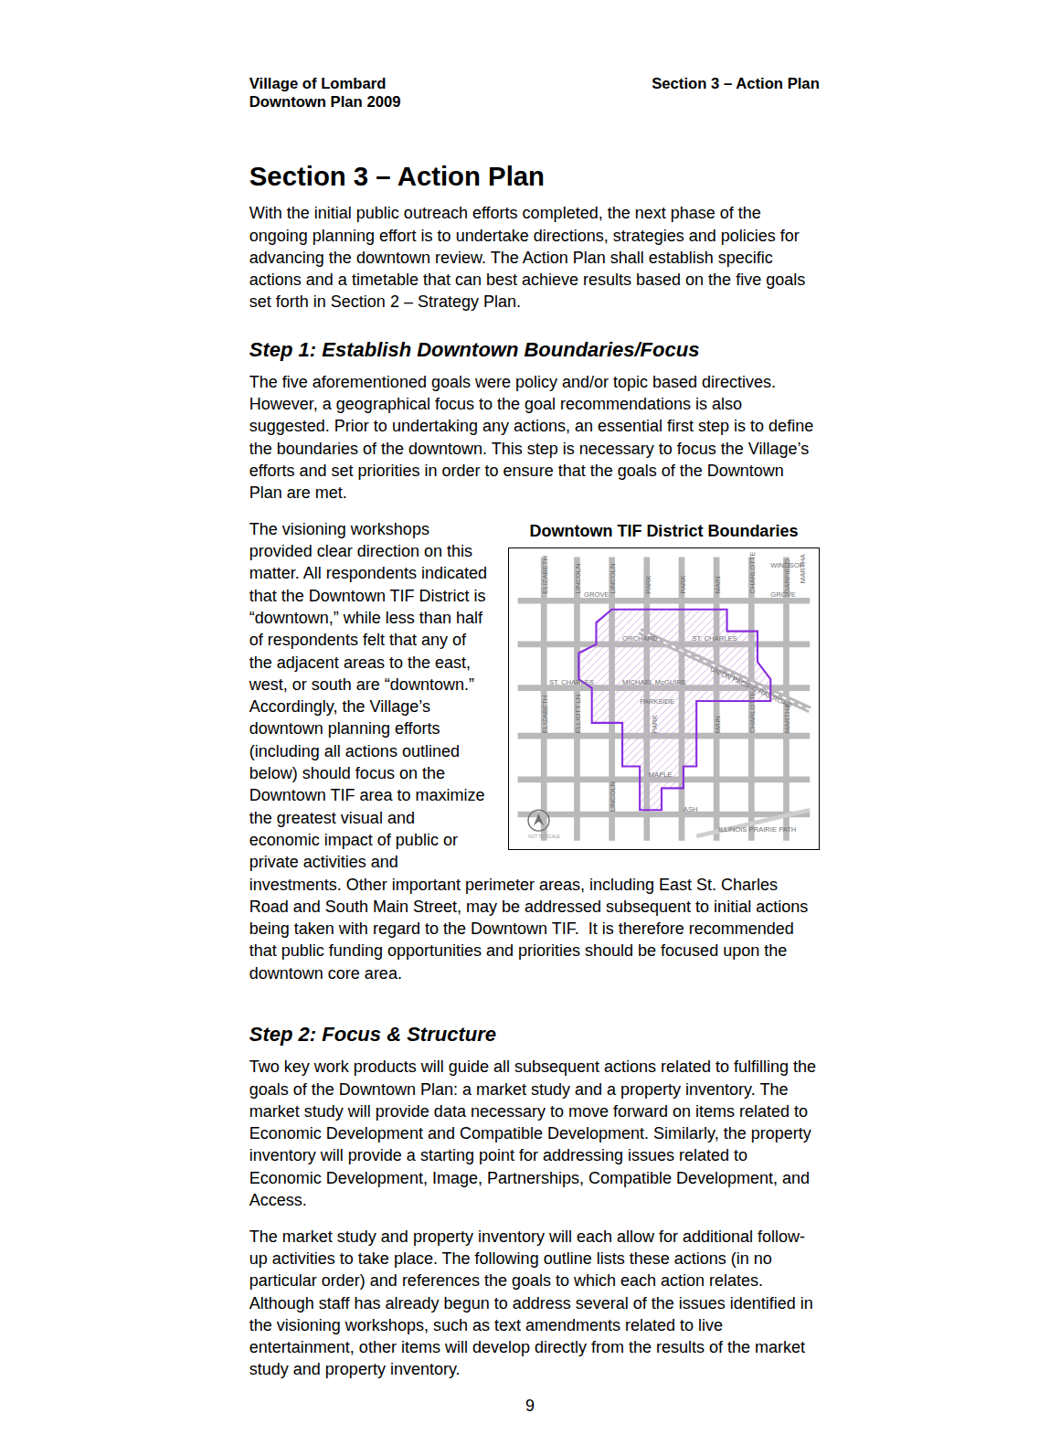Village of Lombard
Downtown Plan 2009
Section 3 – Action Plan
Section 3 – Action Plan
With the initial public outreach efforts completed, the next phase of the ongoing planning effort is to undertake directions, strategies and policies for advancing the downtown review. The Action Plan shall establish specific actions and a timetable that can best achieve results based on the five goals set forth in Section 2 – Strategy Plan.
Step 1: Establish Downtown Boundaries/Focus
The five aforementioned goals were policy and/or topic based directives. However, a geographical focus to the goal recommendations is also suggested. Prior to undertaking any actions, an essential first step is to define the boundaries of the downtown. This step is necessary to focus the Village’s efforts and set priorities in order to ensure that the goals of the Downtown Plan are met.
Downtown TIF District Boundaries
ELIZABETH LINCOLN LINCOLN PARK PARK MAIN CHARLOTTE GARFIELD MARTHA WINDSOR GROVE GROVE ORCHARD ST. CHARLES ST. CHARLES MICHAEL McGUIRE PARKSIDE PARK MAIN CHARLOTTE MARTHA ELIZABETH ELLIOTT LN MAPLE ASH LINCOLN UNION PACIFIC RAILROAD ILLINOIS PRAIRIE PATH NOT TO SCALE
The visioning workshops provided clear direction on this matter. All respondents indicated that the Downtown TIF District is “downtown,” while less than half of respondents felt that any of the adjacent areas to the east, west, or south are “downtown.” Accordingly, the Village’s downtown planning efforts (including all actions outlined below) should focus on the Downtown TIF area to maximize the greatest visual and economic impact of public or private activities and investments. Other important perimeter areas, including East St. Charles Road and South Main Street, may be addressed subsequent to initial actions being taken with regard to the Downtown TIF. It is therefore recommended that public funding opportunities and priorities should be focused upon the downtown core area.
Step 2: Focus & Structure
Two key work products will guide all subsequent actions related to fulfilling the goals of the Downtown Plan: a market study and a property inventory. The market study will provide data necessary to move forward on items related to Economic Development and Compatible Development. Similarly, the property inventory will provide a starting point for addressing issues related to Economic Development, Image, Partnerships, Compatible Development, and Access.
The market study and property inventory will each allow for additional follow-up activities to take place. The following outline lists these actions (in no particular order) and references the goals to which each action relates. Although staff has already begun to address several of the issues identified in the visioning workshops, such as text amendments related to live entertainment, other items will develop directly from the results of the market study and property inventory.
9